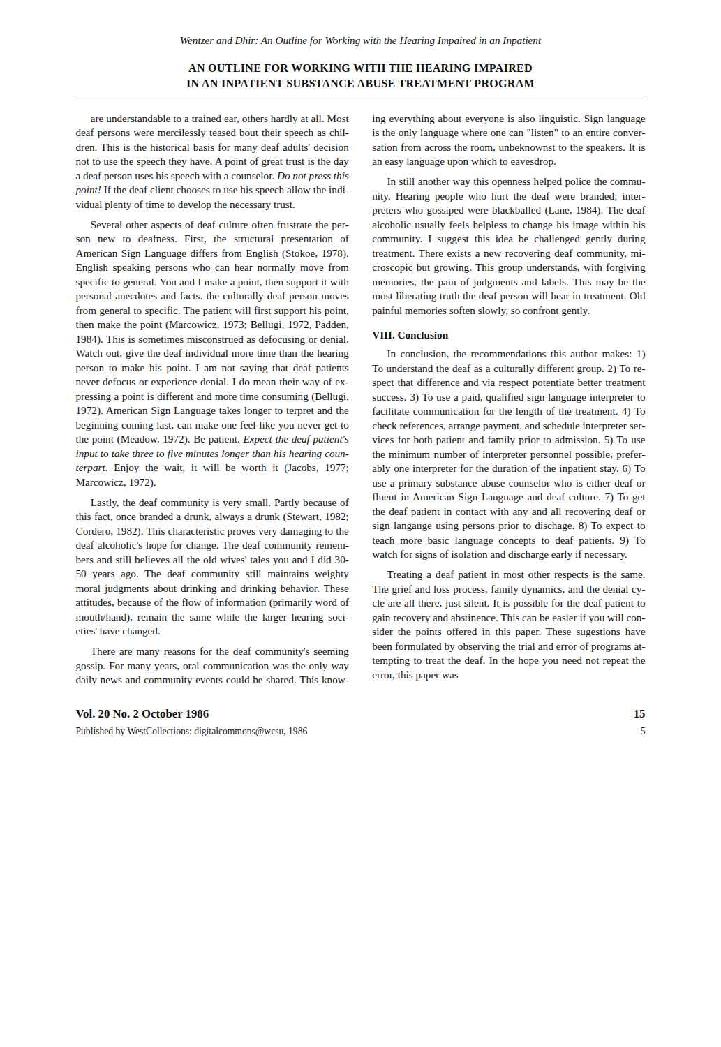Wentzer and Dhir: An Outline for Working with the Hearing Impaired in an Inpatient
An Outline for Working with the Hearing Impaired
in an Inpatient Substance Abuse Treatment Program
are understandable to a trained ear, others hardly at all. Most deaf persons were mercilessly teased bout their speech as children. This is the historical basis for many deaf adults' decision not to use the speech they have. A point of great trust is the day a deaf person uses his speech with a counselor. Do not press this point! If the deaf client chooses to use his speech allow the individual plenty of time to develop the necessary trust.
Several other aspects of deaf culture often frustrate the person new to deafness. First, the structural presentation of American Sign Language differs from English (Stokoe, 1978). English speaking persons who can hear normally move from specific to general. You and I make a point, then support it with personal anecdotes and facts. the culturally deaf person moves from general to specific. The patient will first support his point, then make the point (Marcowicz, 1973; Bellugi, 1972, Padden, 1984). This is sometimes misconstrued as defocusing or denial. Watch out, give the deaf individual more time than the hearing person to make his point. I am not saying that deaf patients never defocus or experience denial. I do mean their way of expressing a point is different and more time consuming (Bellugi, 1972). American Sign Language takes longer to terpret and the beginning coming last, can make one feel like you never get to the point (Meadow, 1972). Be patient. Expect the deaf patient's input to take three to five minutes longer than his hearing counterpart. Enjoy the wait, it will be worth it (Jacobs, 1977; Marcowicz, 1972).
Lastly, the deaf community is very small. Partly because of this fact, once branded a drunk, always a drunk (Stewart, 1982; Cordero, 1982). This characteristic proves very damaging to the deaf alcoholic's hope for change. The deaf community remembers and still believes all the old wives' tales you and I did 30-50 years ago. The deaf community still maintains weighty moral judgments about drinking and drinking behavior. These attitudes, because of the flow of information (primarily word of mouth/hand), remain the same while the larger hearing societies' have changed.
There are many reasons for the deaf community's seeming gossip. For many years, oral communication was the only way daily news and community events could be shared. This knowing everything about everyone is also linguistic. Sign language is the only language where one can "listen" to an entire conversation from across the room, unbeknownst to the speakers. It is an easy language upon which to eavesdrop.
In still another way this openness helped police the community. Hearing people who hurt the deaf were branded; interpreters who gossiped were blackballed (Lane, 1984). The deaf alcoholic usually feels helpless to change his image within his community. I suggest this idea be challenged gently during treatment. There exists a new recovering deaf community, microscopic but growing. This group understands, with forgiving memories, the pain of judgments and labels. This may be the most liberating truth the deaf person will hear in treatment. Old painful memories soften slowly, so confront gently.
VIII. Conclusion
In conclusion, the recommendations this author makes: 1) To understand the deaf as a culturally different group. 2) To respect that difference and via respect potentiate better treatment success. 3) To use a paid, qualified sign language interpreter to facilitate communication for the length of the treatment. 4) To check references, arrange payment, and schedule interpreter services for both patient and family prior to admission. 5) To use the minimum number of interpreter personnel possible, preferably one interpreter for the duration of the inpatient stay. 6) To use a primary substance abuse counselor who is either deaf or fluent in American Sign Language and deaf culture. 7) To get the deaf patient in contact with any and all recovering deaf or sign langauge using persons prior to dischage. 8) To expect to teach more basic language concepts to deaf patients. 9) To watch for signs of isolation and discharge early if necessary.
Treating a deaf patient in most other respects is the same. The grief and loss process, family dynamics, and the denial cycle are all there, just silent. It is possible for the deaf patient to gain recovery and abstinence. This can be easier if you will consider the points offered in this paper. These sugestions have been formulated by observing the trial and error of programs attempting to treat the deaf. In the hope you need not repeat the error, this paper was
Vol. 20 No. 2 October 1986 15
Published by WestCollections: digitalcommons@wcsu, 1986 5